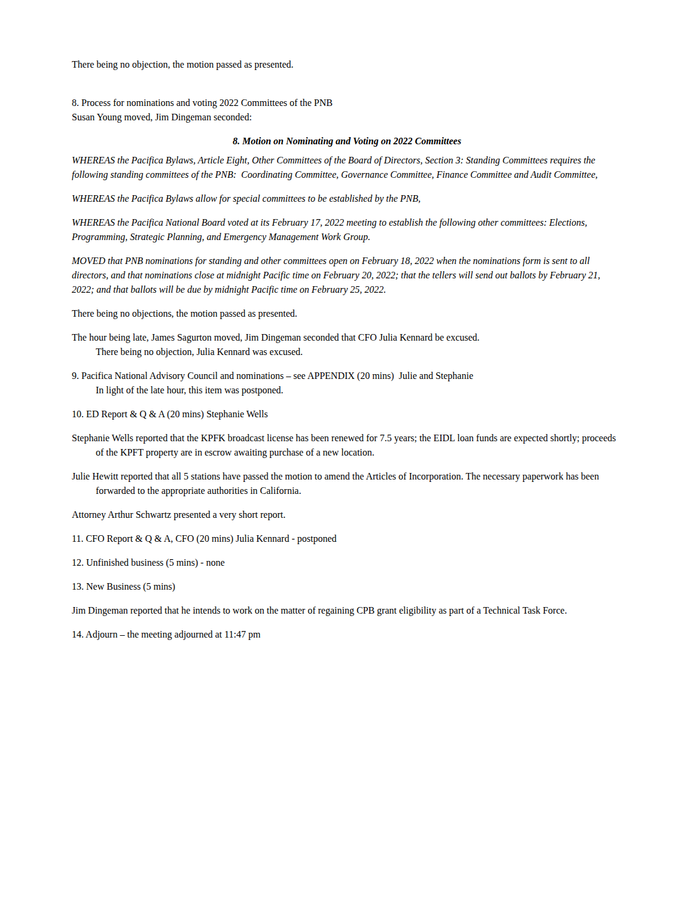There being no objection, the motion passed as presented.
8. Process for nominations and voting 2022 Committees of the PNB
Susan Young moved, Jim Dingeman seconded:
8. Motion on Nominating and Voting on 2022 Committees
WHEREAS the Pacifica Bylaws, Article Eight, Other Committees of the Board of Directors, Section 3: Standing Committees requires the following standing committees of the PNB: Coordinating Committee, Governance Committee, Finance Committee and Audit Committee,
WHEREAS the Pacifica Bylaws allow for special committees to be established by the PNB,
WHEREAS the Pacifica National Board voted at its February 17, 2022 meeting to establish the following other committees: Elections, Programming, Strategic Planning, and Emergency Management Work Group.
MOVED that PNB nominations for standing and other committees open on February 18, 2022 when the nominations form is sent to all directors, and that nominations close at midnight Pacific time on February 20, 2022; that the tellers will send out ballots by February 21, 2022; and that ballots will be due by midnight Pacific time on February 25, 2022.
There being no objections, the motion passed as presented.
The hour being late, James Sagurton moved, Jim Dingeman seconded that CFO Julia Kennard be excused.
There being no objection, Julia Kennard was excused.
9. Pacifica National Advisory Council and nominations – see APPENDIX (20 mins) Julie and Stephanie
In light of the late hour, this item was postponed.
10. ED Report & Q & A (20 mins) Stephanie Wells
Stephanie Wells reported that the KPFK broadcast license has been renewed for 7.5 years; the EIDL loan funds are expected shortly; proceeds of the KPFT property are in escrow awaiting purchase of a new location.
Julie Hewitt reported that all 5 stations have passed the motion to amend the Articles of Incorporation. The necessary paperwork has been forwarded to the appropriate authorities in California.
Attorney Arthur Schwartz presented a very short report.
11. CFO Report & Q & A, CFO (20 mins) Julia Kennard - postponed
12. Unfinished business (5 mins) - none
13. New Business (5 mins)
Jim Dingeman reported that he intends to work on the matter of regaining CPB grant eligibility as part of a Technical Task Force.
14. Adjourn – the meeting adjourned at 11:47 pm